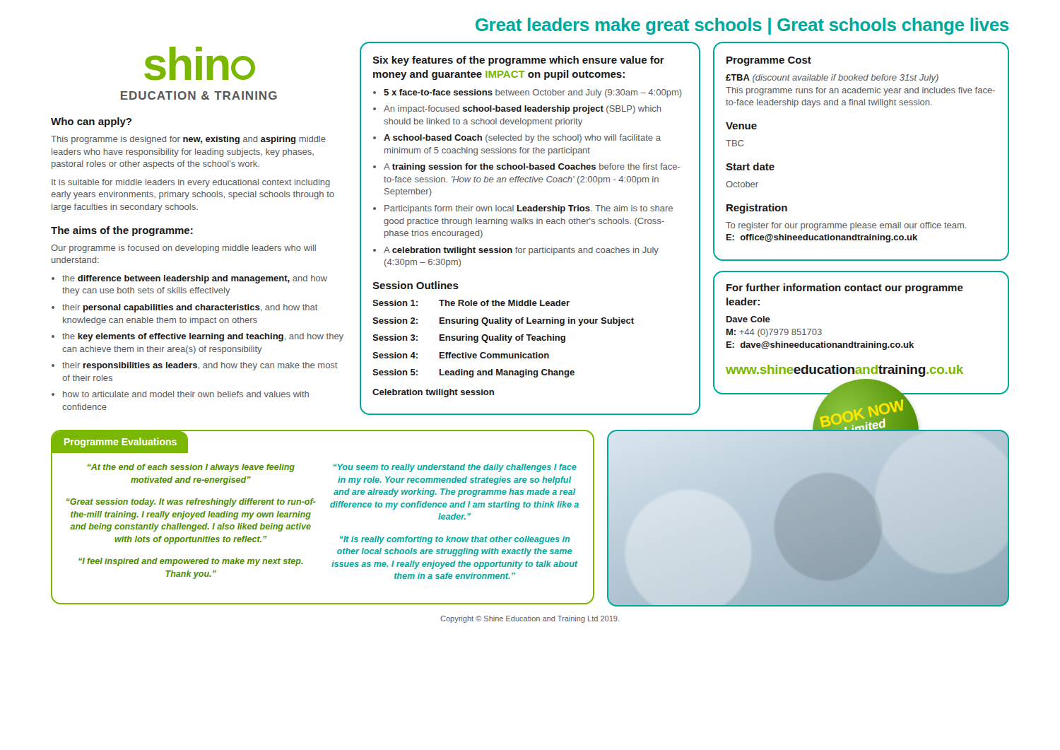Great leaders make great schools | Great schools change lives
shin
EDUCATION & TRAINING
Who can apply?
This programme is designed for new, existing and aspiring middle leaders who have responsibility for leading subjects, key phases, pastoral roles or other aspects of the school's work.
It is suitable for middle leaders in every educational context including early years environments, primary schools, special schools through to large faculties in secondary schools.
The aims of the programme:
Our programme is focused on developing middle leaders who will understand:
the difference between leadership and management, and how they can use both sets of skills effectively
their personal capabilities and characteristics, and how that knowledge can enable them to impact on others
the key elements of effective learning and teaching, and how they can achieve them in their area(s) of responsibility
their responsibilities as leaders, and how they can make the most of their roles
how to articulate and model their own beliefs and values with confidence
Six key features of the programme which ensure value for money and guarantee IMPACT on pupil outcomes:
5 x face-to-face sessions between October and July (9:30am – 4:00pm)
An impact-focused school-based leadership project (SBLP) which should be linked to a school development priority
A school-based Coach (selected by the school) who will facilitate a minimum of 5 coaching sessions for the participant
A training session for the school-based Coaches before the first face-to-face session. 'How to be an effective Coach' (2:00pm - 4:00pm in September)
Participants form their own local Leadership Trios. The aim is to share good practice through learning walks in each other's schools. (Cross-phase trios encouraged)
A celebration twilight session for participants and coaches in July (4:30pm – 6:30pm)
Session Outlines
Session 1: The Role of the Middle Leader
Session 2: Ensuring Quality of Learning in your Subject
Session 3: Ensuring Quality of Teaching
Session 4: Effective Communication
Session 5: Leading and Managing Change
Celebration twilight session
Programme Cost
£TBA (discount available if booked before 31st July)
This programme runs for an academic year and includes five face-to-face leadership days and a final twilight session.
Venue
TBC
Start date
October
Registration
To register for our programme please email our office team.
E: office@shineeducationandtraining.co.uk
For further information contact our programme leader:
Dave Cole
M: +44 (0)7979 851703
E: dave@shineeducationandtraining.co.uk
www. shineeducationandtraining.co.uk
BOOK NOW
Limited
spaces
available
Programme Evaluations
“At the end of each session I always leave feeling motivated and re-energised”
“Great session today. It was refreshingly different to run-of-the-mill training. I really enjoyed leading my own learning and being constantly challenged. I also liked being active with lots of opportunities to reflect.”
“I feel inspired and empowered to make my next step. Thank you.”
“You seem to really understand the daily challenges I face in my role. Your recommended strategies are so helpful and are already working. The programme has made a real difference to my confidence and I am starting to think like a leader.”
“It is really comforting to know that other colleagues in other local schools are struggling with exactly the same issues as me. I really enjoyed the opportunity to talk about them in a safe environment.”
Copyright © Shine Education and Training Ltd 2019.